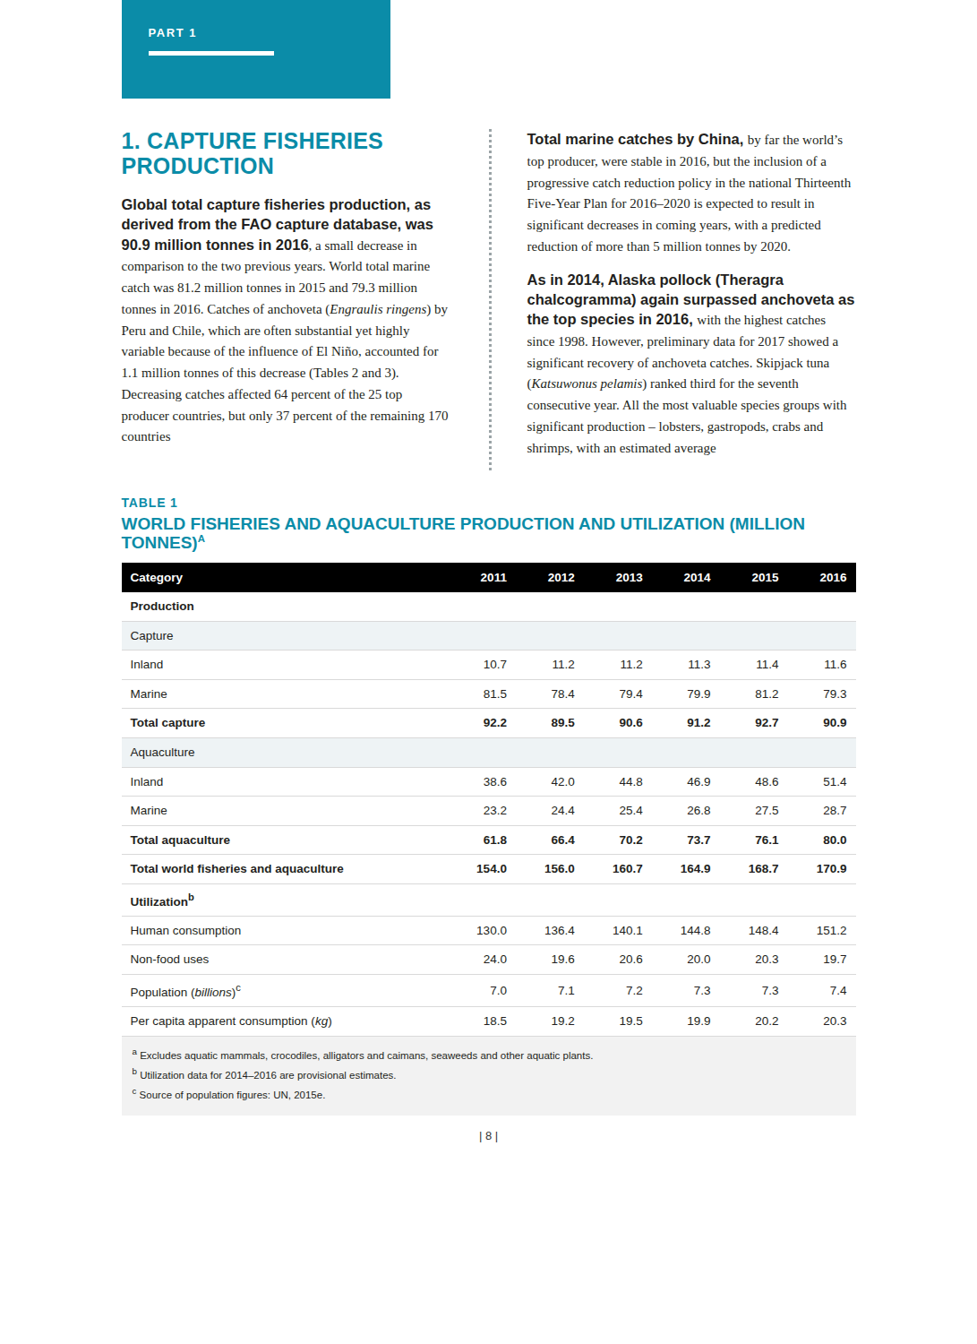PART 1
1. Capture Fisheries Production
Global total capture fisheries production, as derived from the FAO capture database, was 90.9 million tonnes in 2016, a small decrease in comparison to the two previous years. World total marine catch was 81.2 million tonnes in 2015 and 79.3 million tonnes in 2016. Catches of anchoveta (Engraulis ringens) by Peru and Chile, which are often substantial yet highly variable because of the influence of El Niño, accounted for 1.1 million tonnes of this decrease (Tables 2 and 3). Decreasing catches affected 64 percent of the 25 top producer countries, but only 37 percent of the remaining 170 countries
Total marine catches by China, by far the world’s top producer, were stable in 2016, but the inclusion of a progressive catch reduction policy in the national Thirteenth Five-Year Plan for 2016–2020 is expected to result in significant decreases in coming years, with a predicted reduction of more than 5 million tonnes by 2020.
As in 2014, Alaska pollock (Theragra chalcogramma) again surpassed anchoveta as the top species in 2016, with the highest catches since 1998. However, preliminary data for 2017 showed a significant recovery of anchoveta catches. Skipjack tuna (Katsuwonus pelamis) ranked third for the seventh consecutive year. All the most valuable species groups with significant production – lobsters, gastropods, crabs and shrimps, with an estimated average
TABLE 1
World fisheries and aquaculture production and utilization (million tonnes)a
| Category | 2011 | 2012 | 2013 | 2014 | 2015 | 2016 |
| --- | --- | --- | --- | --- | --- | --- |
| Production | | | | | | |
| Capture | | | | | | |
| Inland | 10.7 | 11.2 | 11.2 | 11.3 | 11.4 | 11.6 |
| Marine | 81.5 | 78.4 | 79.4 | 79.9 | 81.2 | 79.3 |
| Total capture | 92.2 | 89.5 | 90.6 | 91.2 | 92.7 | 90.9 |
| Aquaculture | | | | | | |
| Inland | 38.6 | 42.0 | 44.8 | 46.9 | 48.6 | 51.4 |
| Marine | 23.2 | 24.4 | 25.4 | 26.8 | 27.5 | 28.7 |
| Total aquaculture | 61.8 | 66.4 | 70.2 | 73.7 | 76.1 | 80.0 |
| Total world fisheries and aquaculture | 154.0 | 156.0 | 160.7 | 164.9 | 168.7 | 170.9 |
| Utilization b | | | | | | |
| Human consumption | 130.0 | 136.4 | 140.1 | 144.8 | 148.4 | 151.2 |
| Non-food uses | 24.0 | 19.6 | 20.6 | 20.0 | 20.3 | 19.7 |
| Population ( billions ) c | 7.0 | 7.1 | 7.2 | 7.3 | 7.3 | 7.4 |
| Per capita apparent consumption ( kg ) | 18.5 | 19.2 | 19.5 | 19.9 | 20.2 | 20.3 |
a Excludes aquatic mammals, crocodiles, alligators and caimans, seaweeds and other aquatic plants.
b Utilization data for 2014–2016 are provisional estimates.
c Source of population figures: UN, 2015e.
| 8 |